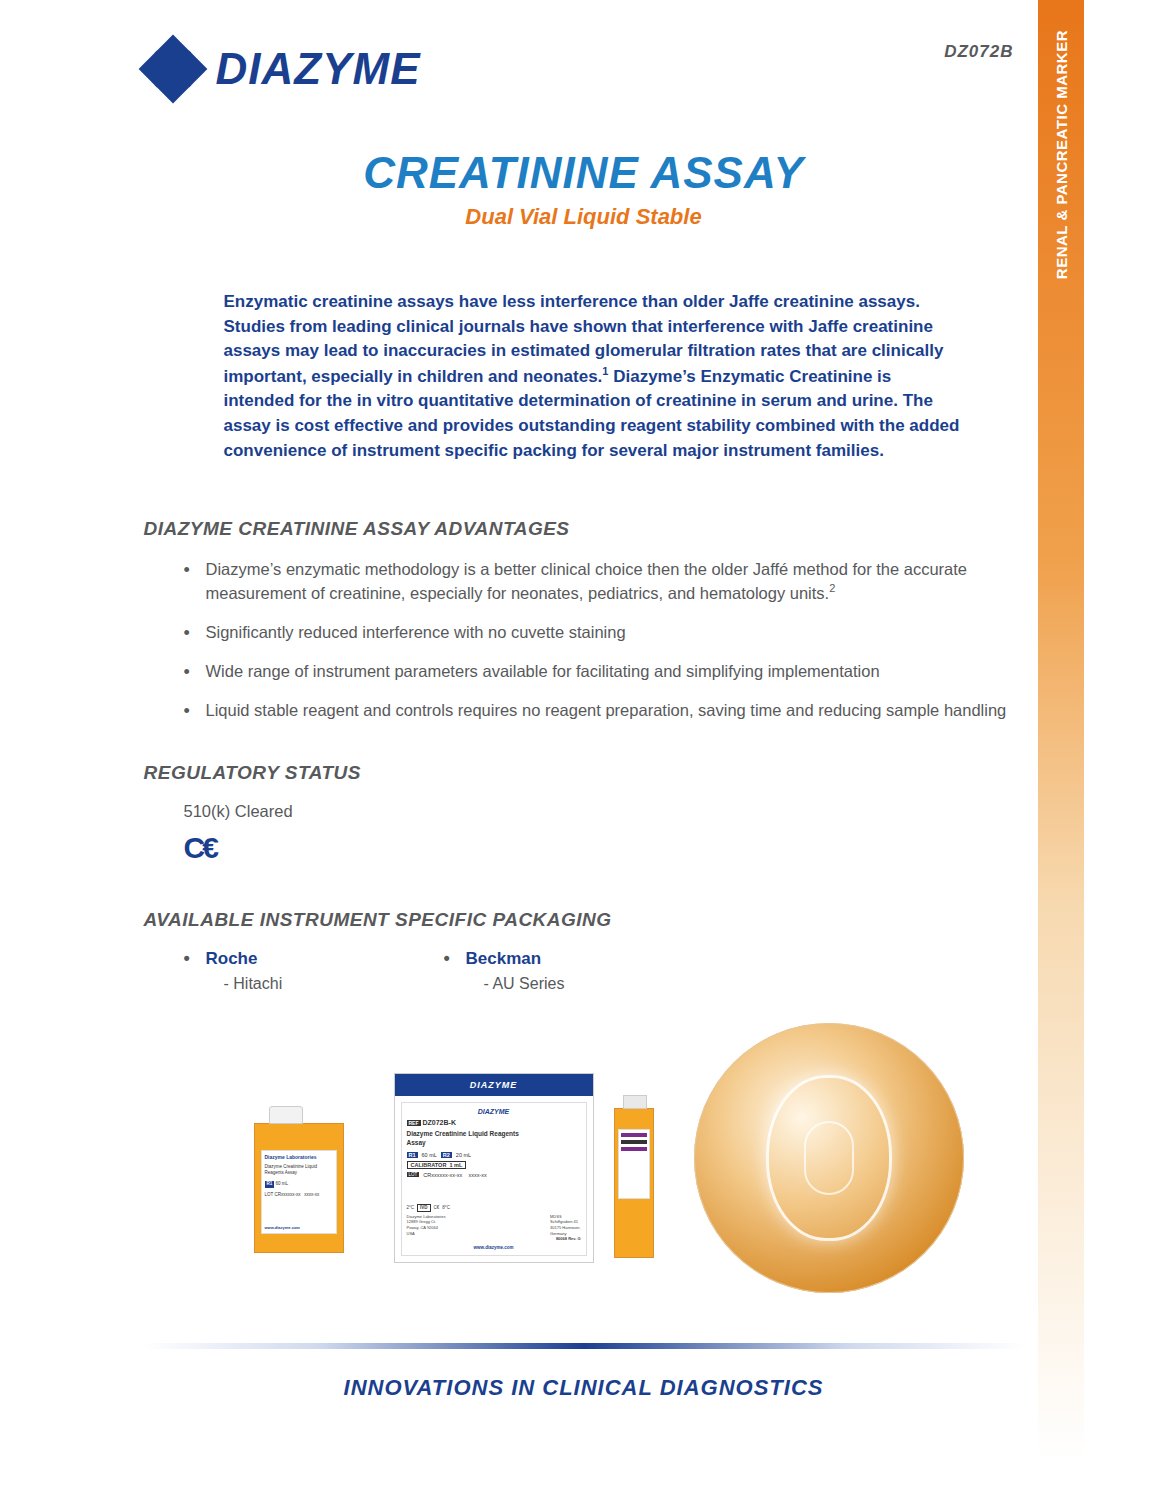RENAL & PANCREATIC MARKER
DZ072B
DIAZYME
CREATININE ASSAY
Dual Vial Liquid Stable
Enzymatic creatinine assays have less interference than older Jaffe creatinine assays. Studies from leading clinical journals have shown that interference with Jaffe creatinine assays may lead to inaccuracies in estimated glomerular filtration rates that are clinically important, especially in children and neonates.1 Diazyme’s Enzymatic Creatinine is intended for the in vitro quantitative determination of creatinine in serum and urine. The assay is cost effective and provides outstanding reagent stability combined with the added convenience of instrument specific packing for several major instrument families.
DIAZYME CREATININE ASSAY ADVANTAGES
Diazyme’s enzymatic methodology is a better clinical choice then the older Jaffé method for the accurate measurement of creatinine, especially for neonates, pediatrics, and hematology units.2
Significantly reduced interference with no cuvette staining
Wide range of instrument parameters available for facilitating and simplifying implementation
Liquid stable reagent and controls requires no reagent preparation, saving time and reducing sample handling
REGULATORY STATUS
510(k) Cleared
C€
AVAILABLE INSTRUMENT SPECIFIC PACKAGING
Roche
- Hitachi
Beckman
- AU Series
Diazyme Laboratories
Diazyme Creatinine Liquid Reagents Assay
R1 60 mL
LOT CRxxxxxx-xx xxxx-xx
www.diazyme.com
DIAZYME
DIAZYME
REFDZ072B-K
Diazyme Creatinine Liquid Reagents
Assay
R1 60 mL R2 20 mL
CALIBRATOR 1 mL
LOT CRxxxxxx-xx-xx xxxx-xx
2°C IVD C€ 8°C
Diazyme Laboratories
12889 Gregg Ct.
Poway, CA 92064
USA MDSS
Schiffgraben 41
30175 Hannover,
Germany
80068 Rev. G
www.diazyme.com
INNOVATIONS IN CLINICAL DIAGNOSTICS